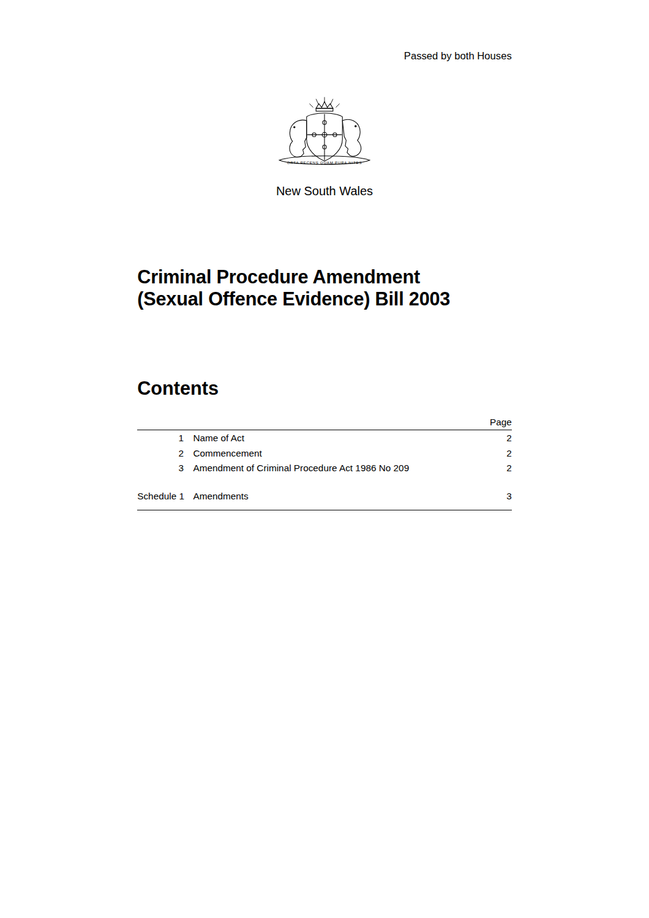Passed by both Houses
ORTA RECENS QUAM PURA NITES
New South Wales
Criminal Procedure Amendment
(Sexual Offence Evidence) Bill 2003
Contents
| | | Page |
| --- | --- | --- |
| 1 | Name of Act | 2 |
| 2 | Commencement | 2 |
| 3 | Amendment of Criminal Procedure Act 1986 No 209 | 2 |
| Schedule 1 | Amendments | 3 |